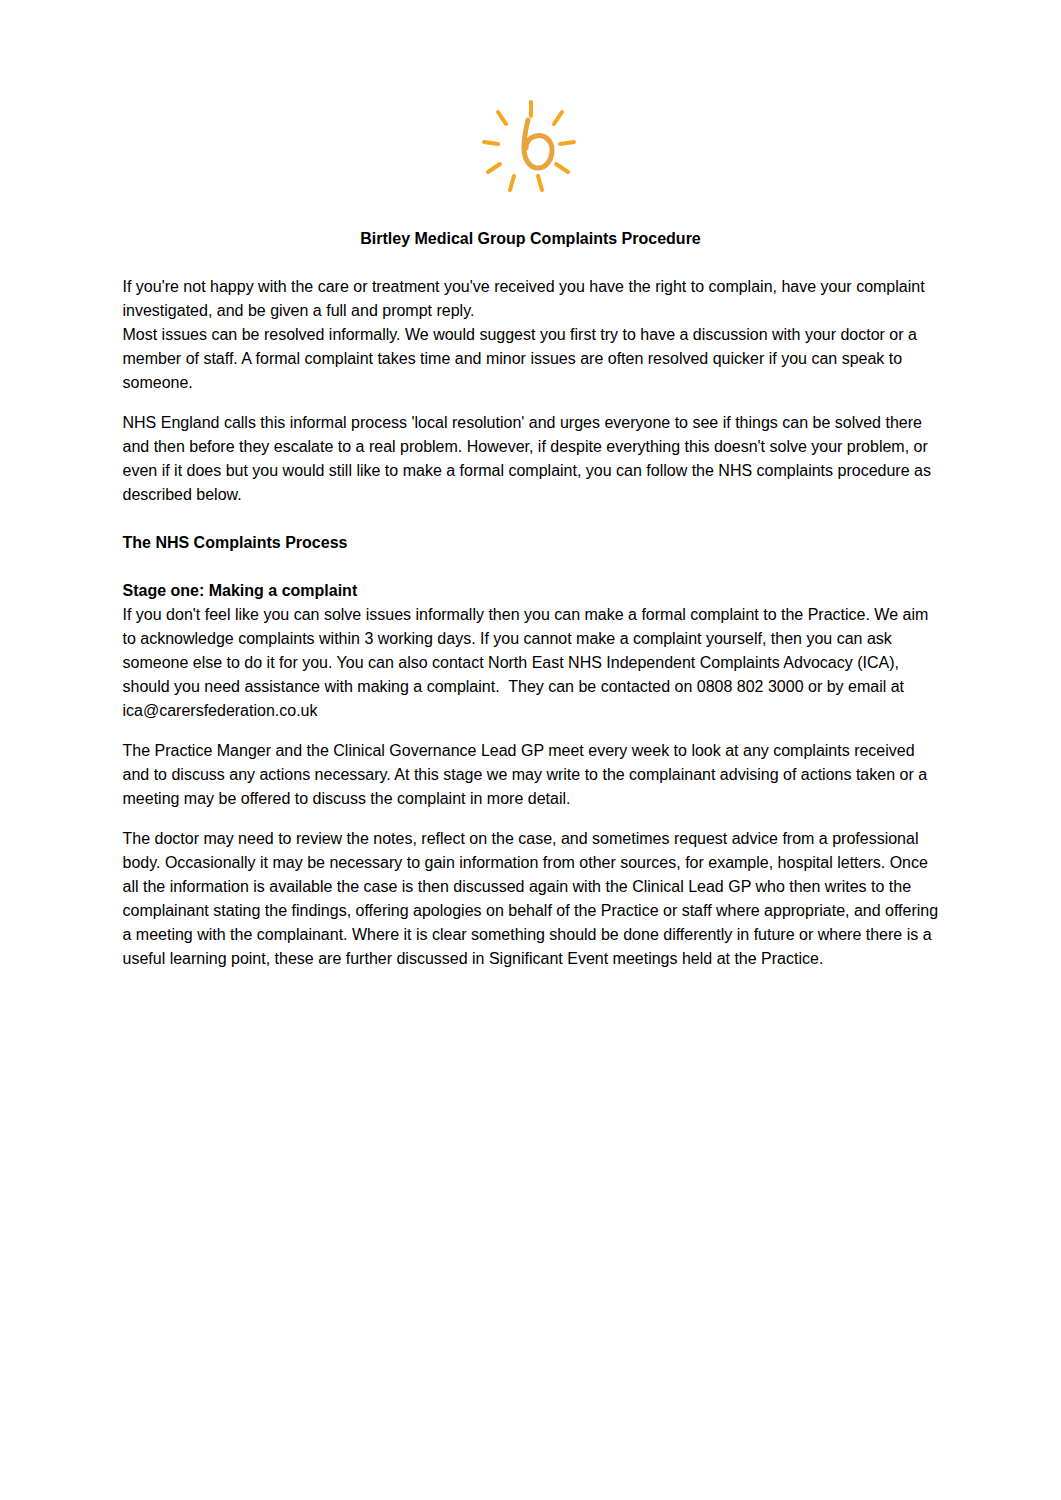Birtley Medical Group Complaints Procedure
If you're not happy with the care or treatment you've received you have the right to complain, have your complaint investigated, and be given a full and prompt reply.
Most issues can be resolved informally. We would suggest you first try to have a discussion with your doctor or a member of staff. A formal complaint takes time and minor issues are often resolved quicker if you can speak to someone.
NHS England calls this informal process 'local resolution' and urges everyone to see if things can be solved there and then before they escalate to a real problem. However, if despite everything this doesn't solve your problem, or even if it does but you would still like to make a formal complaint, you can follow the NHS complaints procedure as described below.
The NHS Complaints Process
Stage one: Making a complaint
If you don't feel like you can solve issues informally then you can make a formal complaint to the Practice. We aim to acknowledge complaints within 3 working days. If you cannot make a complaint yourself, then you can ask someone else to do it for you. You can also contact North East NHS Independent Complaints Advocacy (ICA), should you need assistance with making a complaint. They can be contacted on 0808 802 3000 or by email at ica@carersfederation.co.uk
The Practice Manger and the Clinical Governance Lead GP meet every week to look at any complaints received and to discuss any actions necessary. At this stage we may write to the complainant advising of actions taken or a meeting may be offered to discuss the complaint in more detail.
The doctor may need to review the notes, reflect on the case, and sometimes request advice from a professional body. Occasionally it may be necessary to gain information from other sources, for example, hospital letters. Once all the information is available the case is then discussed again with the Clinical Lead GP who then writes to the complainant stating the findings, offering apologies on behalf of the Practice or staff where appropriate, and offering a meeting with the complainant. Where it is clear something should be done differently in future or where there is a useful learning point, these are further discussed in Significant Event meetings held at the Practice.